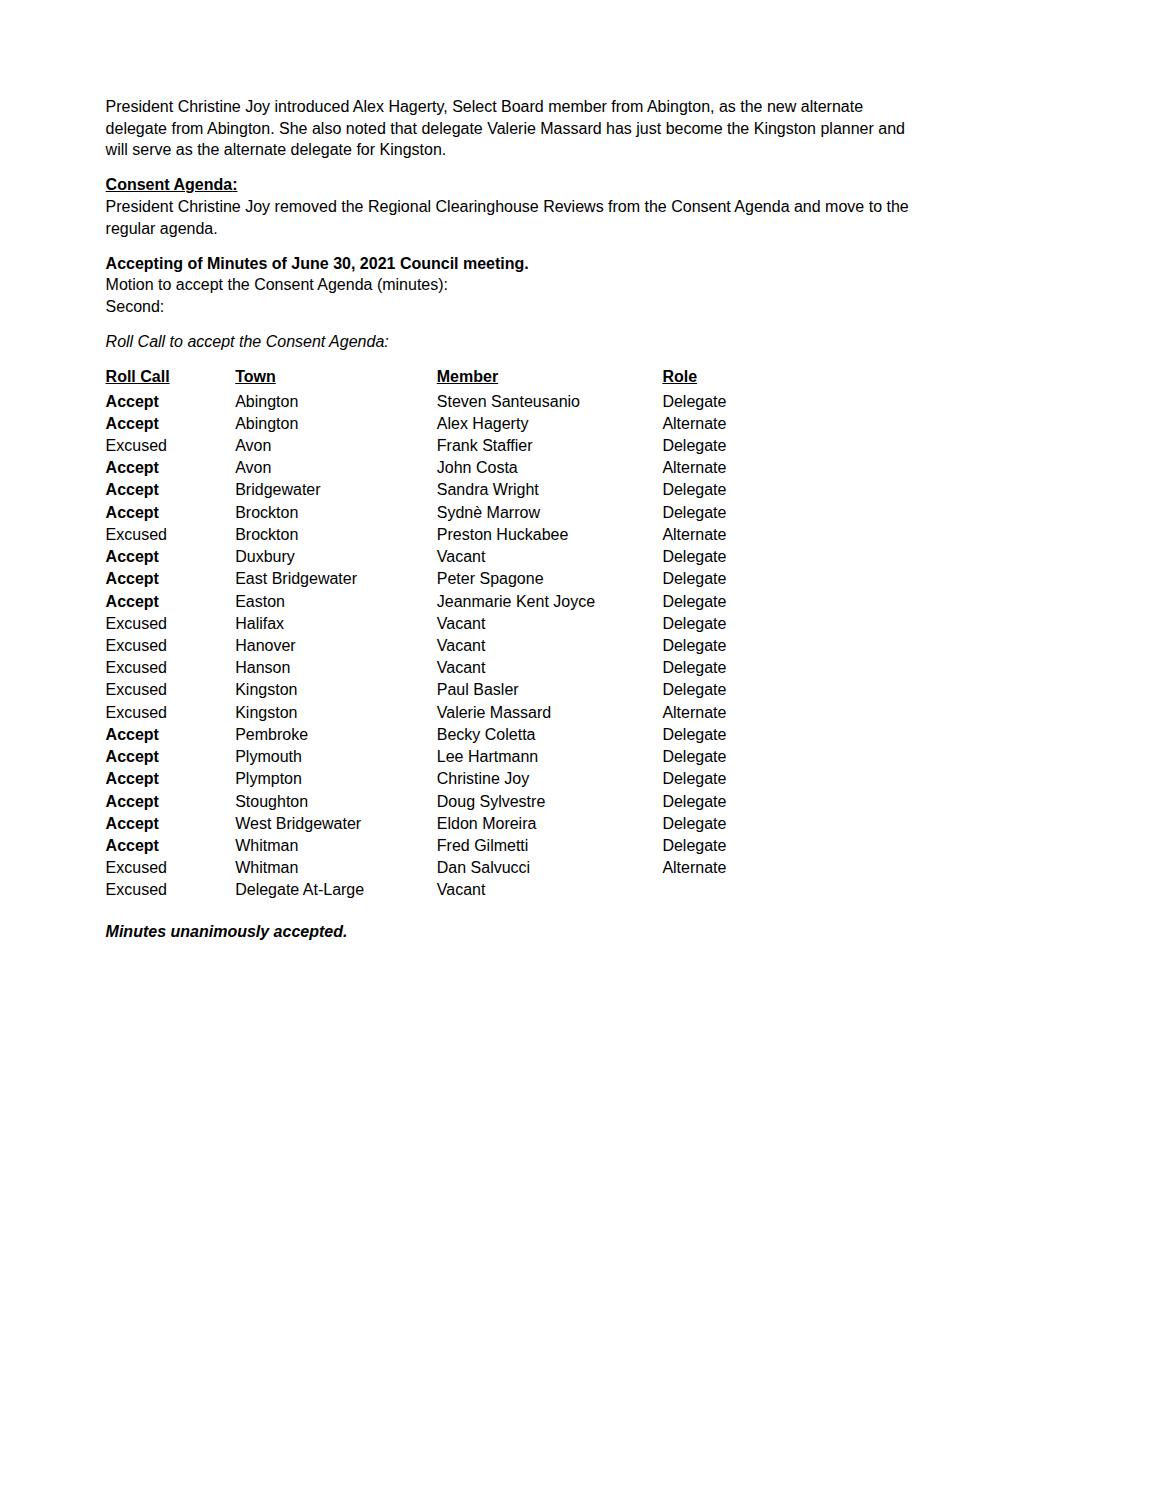President Christine Joy introduced Alex Hagerty, Select Board member from Abington, as the new alternate delegate from Abington. She also noted that delegate Valerie Massard has just become the Kingston planner and will serve as the alternate delegate for Kingston.
Consent Agenda:
President Christine Joy removed the Regional Clearinghouse Reviews from the Consent Agenda and move to the regular agenda.
Accepting of Minutes of June 30, 2021 Council meeting.
Motion to accept the Consent Agenda (minutes):
Second:
Roll Call to accept the Consent Agenda:
| Roll Call | Town | Member | Role |
| --- | --- | --- | --- |
| Accept | Abington | Steven Santeusanio | Delegate |
| Accept | Abington | Alex Hagerty | Alternate |
| Excused | Avon | Frank Staffier | Delegate |
| Accept | Avon | John Costa | Alternate |
| Accept | Bridgewater | Sandra Wright | Delegate |
| Accept | Brockton | Sydnè Marrow | Delegate |
| Excused | Brockton | Preston Huckabee | Alternate |
| Accept | Duxbury | Vacant | Delegate |
| Accept | East Bridgewater | Peter Spagone | Delegate |
| Accept | Easton | Jeanmarie Kent Joyce | Delegate |
| Excused | Halifax | Vacant | Delegate |
| Excused | Hanover | Vacant | Delegate |
| Excused | Hanson | Vacant | Delegate |
| Excused | Kingston | Paul Basler | Delegate |
| Excused | Kingston | Valerie Massard | Alternate |
| Accept | Pembroke | Becky Coletta | Delegate |
| Accept | Plymouth | Lee Hartmann | Delegate |
| Accept | Plympton | Christine Joy | Delegate |
| Accept | Stoughton | Doug Sylvestre | Delegate |
| Accept | West Bridgewater | Eldon Moreira | Delegate |
| Accept | Whitman | Fred Gilmetti | Delegate |
| Excused | Whitman | Dan Salvucci | Alternate |
| Excused | Delegate At-Large | Vacant | |
Minutes unanimously accepted.